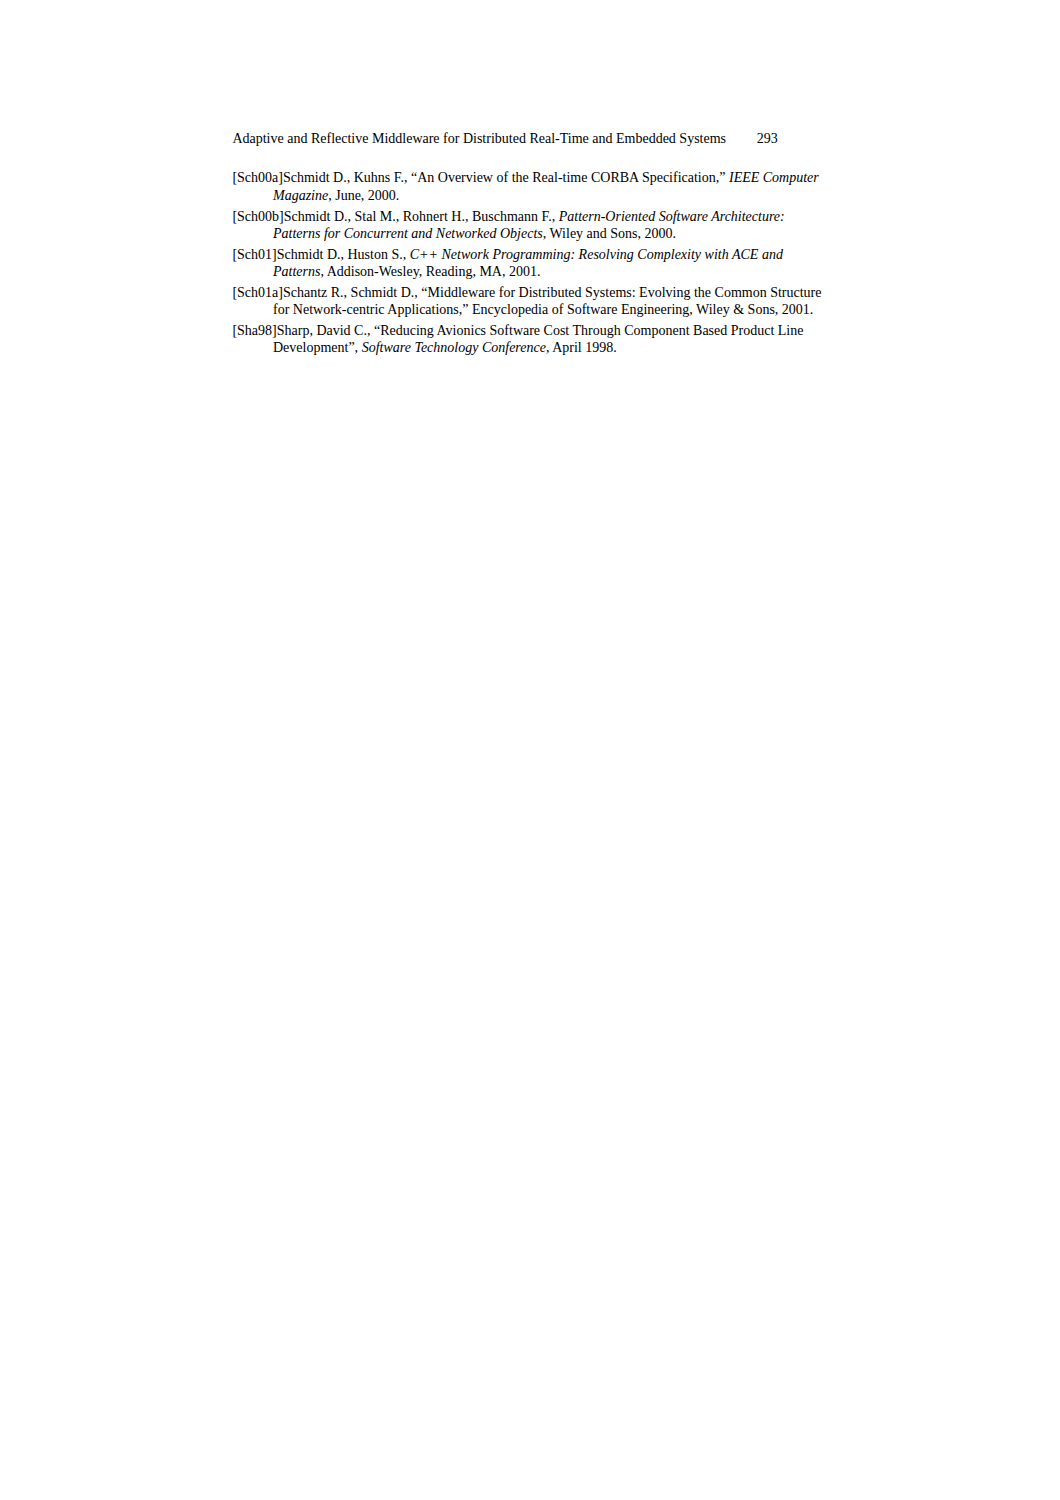Adaptive and Reflective Middleware for Distributed Real-Time and Embedded Systems293
[Sch00a] Schmidt D., Kuhns F., “An Overview of the Real-time CORBA Specification,” IEEE Computer Magazine, June, 2000.
[Sch00b] Schmidt D., Stal M., Rohnert H., Buschmann F., Pattern-Oriented Software Architecture: Patterns for Concurrent and Networked Objects, Wiley and Sons, 2000.
[Sch01] Schmidt D., Huston S., C++ Network Programming: Resolving Complexity with ACE and Patterns, Addison-Wesley, Reading, MA, 2001.
[Sch01a] Schantz R., Schmidt D., “Middleware for Distributed Systems: Evolving the Common Structure for Network-centric Applications,” Encyclopedia of Software Engineering, Wiley & Sons, 2001.
[Sha98] Sharp, David C., “Reducing Avionics Software Cost Through Component Based Product Line Development”, Software Technology Conference, April 1998.